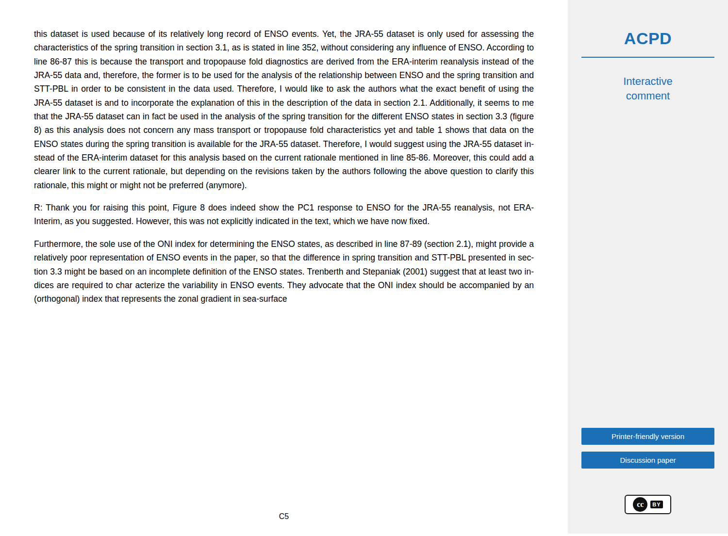this dataset is used because of its relatively long record of ENSO events. Yet, the JRA-55 dataset is only used for assessing the characteristics of the spring transition in section 3.1, as is stated in line 352, without considering any influence of ENSO. According to line 86-87 this is because the transport and tropopause fold diagnostics are derived from the ERA-interim reanalysis instead of the JRA-55 data and, therefore, the former is to be used for the analysis of the relationship between ENSO and the spring transition and STT-PBL in order to be consistent in the data used. Therefore, I would like to ask the authors what the exact benefit of using the JRA-55 dataset is and to incorporate the explanation of this in the description of the data in section 2.1. Additionally, it seems to me that the JRA-55 dataset can in fact be used in the analysis of the spring transition for the different ENSO states in section 3.3 (figure 8) as this analysis does not concern any mass transport or tropopause fold characteristics yet and table 1 shows that data on the ENSO states during the spring transition is available for the JRA-55 dataset. Therefore, I would suggest using the JRA-55 dataset instead of the ERA-interim dataset for this analysis based on the current rationale mentioned in line 85-86. Moreover, this could add a clearer link to the current rationale, but depending on the revisions taken by the authors following the above question to clarify this rationale, this might or might not be preferred (anymore).
R: Thank you for raising this point, Figure 8 does indeed show the PC1 response to ENSO for the JRA-55 reanalysis, not ERA-Interim, as you suggested. However, this was not explicitly indicated in the text, which we have now fixed.
Furthermore, the sole use of the ONI index for determining the ENSO states, as described in line 87-89 (section 2.1), might provide a relatively poor representation of ENSO events in the paper, so that the difference in spring transition and STT-PBL presented in section 3.3 might be based on an incomplete definition of the ENSO states. Trenberth and Stepaniak (2001) suggest that at least two indices are required to char acterize the variability in ENSO events. They advocate that the ONI index should be accompanied by an (orthogonal) index that represents the zonal gradient in sea-surface
C5
ACPD
Interactive
comment
Printer-friendly version Discussion paper
cc
BY